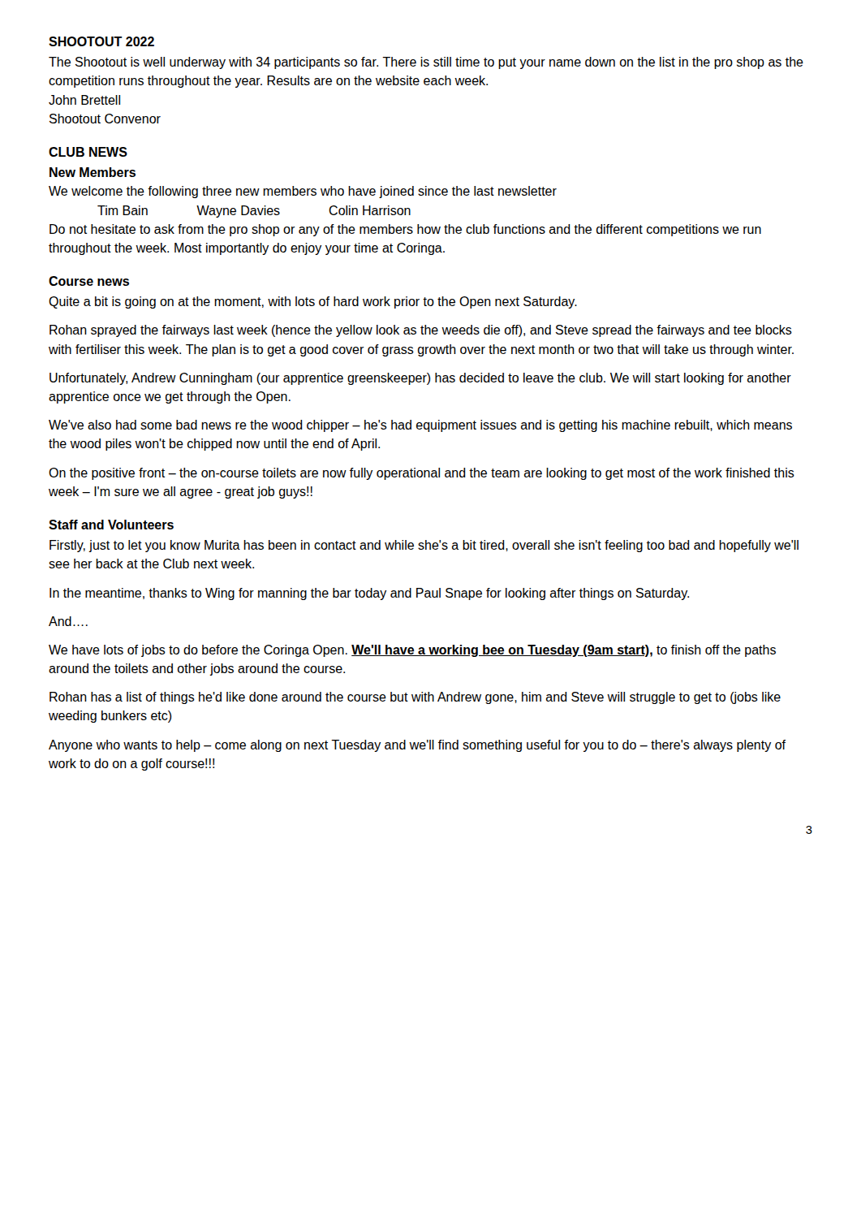SHOOTOUT 2022
The Shootout is well underway with 34 participants so far. There is still time to put your name down on the list in the pro shop as the competition runs throughout the year. Results are on the website each week.
John Brettell
Shootout Convenor
CLUB NEWS
New Members
We welcome the following three new members who have joined since the last newsletter
Tim Bain Wayne Davies Colin Harrison
Do not hesitate to ask from the pro shop or any of the members how the club functions and the different competitions we run throughout the week. Most importantly do enjoy your time at Coringa.
Course news
Quite a bit is going on at the moment, with lots of hard work prior to the Open next Saturday.
Rohan sprayed the fairways last week (hence the yellow look as the weeds die off), and Steve spread the fairways and tee blocks with fertiliser this week. The plan is to get a good cover of grass growth over the next month or two that will take us through winter.
Unfortunately, Andrew Cunningham (our apprentice greenskeeper) has decided to leave the club. We will start looking for another apprentice once we get through the Open.
We've also had some bad news re the wood chipper – he's had equipment issues and is getting his machine rebuilt, which means the wood piles won't be chipped now until the end of April.
On the positive front – the on-course toilets are now fully operational and the team are looking to get most of the work finished this week – I'm sure we all agree - great job guys!!
Staff and Volunteers
Firstly, just to let you know Murita has been in contact and while she's a bit tired, overall she isn't feeling too bad and hopefully we'll see her back at the Club next week.
In the meantime, thanks to Wing for manning the bar today and Paul Snape for looking after things on Saturday.
And….
We have lots of jobs to do before the Coringa Open. We'll have a working bee on Tuesday (9am start), to finish off the paths around the toilets and other jobs around the course.
Rohan has a list of things he'd like done around the course but with Andrew gone, him and Steve will struggle to get to (jobs like weeding bunkers etc)
Anyone who wants to help – come along on next Tuesday and we'll find something useful for you to do – there's always plenty of work to do on a golf course!!!
3